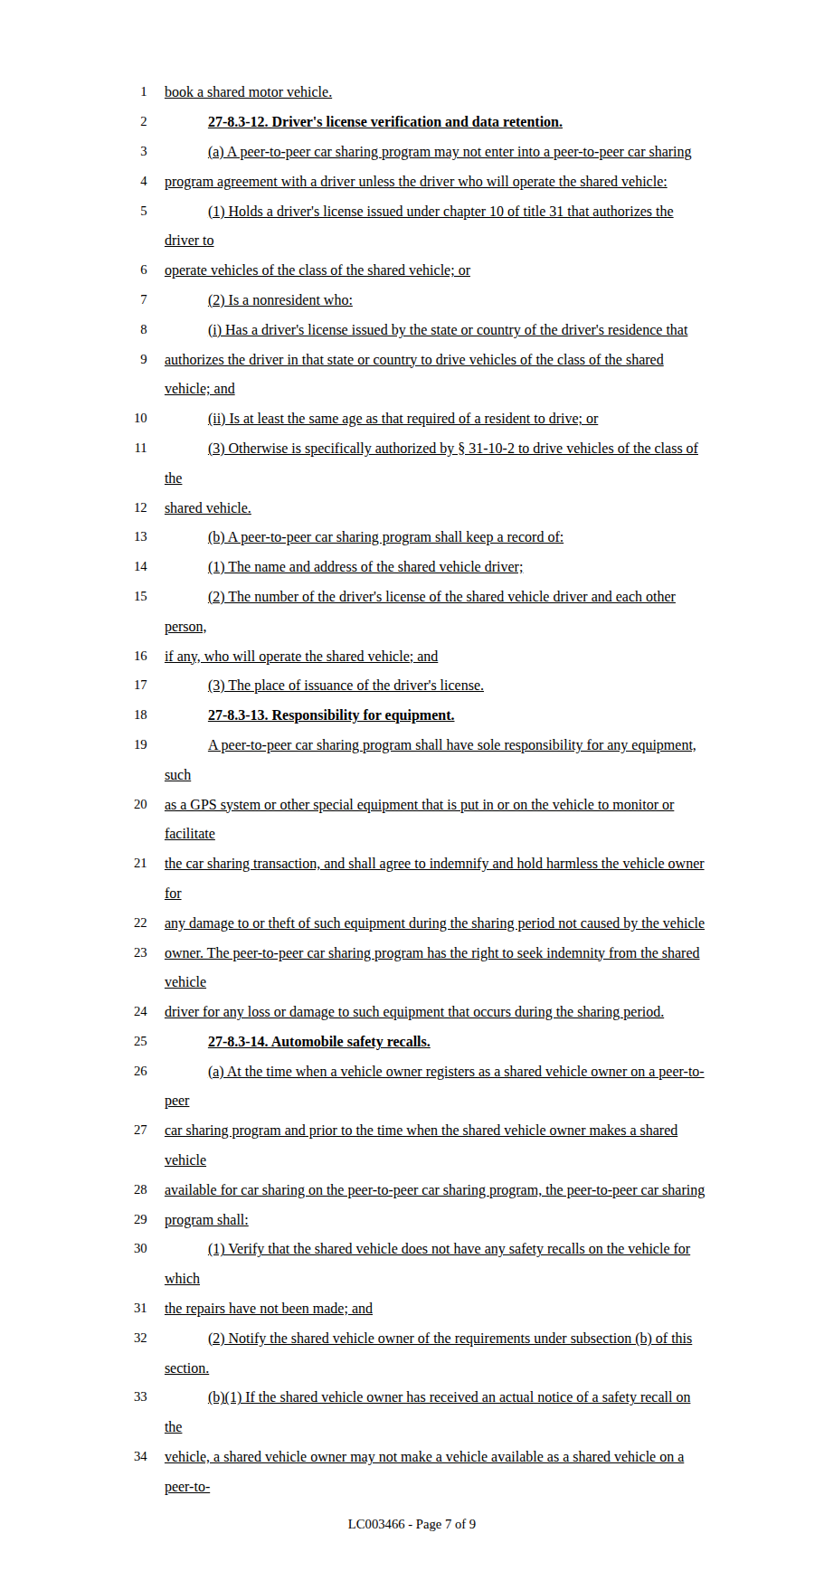book a shared motor vehicle.
27-8.3-12. Driver's license verification and data retention.
(a) A peer-to-peer car sharing program may not enter into a peer-to-peer car sharing
program agreement with a driver unless the driver who will operate the shared vehicle:
(1) Holds a driver's license issued under chapter 10 of title 31 that authorizes the driver to
operate vehicles of the class of the shared vehicle; or
(2) Is a nonresident who:
(i) Has a driver's license issued by the state or country of the driver's residence that
authorizes the driver in that state or country to drive vehicles of the class of the shared vehicle; and
(ii) Is at least the same age as that required of a resident to drive; or
(3) Otherwise is specifically authorized by § 31-10-2 to drive vehicles of the class of the
shared vehicle.
(b) A peer-to-peer car sharing program shall keep a record of:
(1) The name and address of the shared vehicle driver;
(2) The number of the driver's license of the shared vehicle driver and each other person,
if any, who will operate the shared vehicle; and
(3) The place of issuance of the driver's license.
27-8.3-13. Responsibility for equipment.
A peer-to-peer car sharing program shall have sole responsibility for any equipment, such
as a GPS system or other special equipment that is put in or on the vehicle to monitor or facilitate
the car sharing transaction, and shall agree to indemnify and hold harmless the vehicle owner for
any damage to or theft of such equipment during the sharing period not caused by the vehicle
owner. The peer-to-peer car sharing program has the right to seek indemnity from the shared vehicle
driver for any loss or damage to such equipment that occurs during the sharing period.
27-8.3-14. Automobile safety recalls.
(a) At the time when a vehicle owner registers as a shared vehicle owner on a peer-to-peer
car sharing program and prior to the time when the shared vehicle owner makes a shared vehicle
available for car sharing on the peer-to-peer car sharing program, the peer-to-peer car sharing
program shall:
(1) Verify that the shared vehicle does not have any safety recalls on the vehicle for which
the repairs have not been made; and
(2) Notify the shared vehicle owner of the requirements under subsection (b) of this section.
(b)(1) If the shared vehicle owner has received an actual notice of a safety recall on the
vehicle, a shared vehicle owner may not make a vehicle available as a shared vehicle on a peer-to-
LC003466 - Page 7 of 9